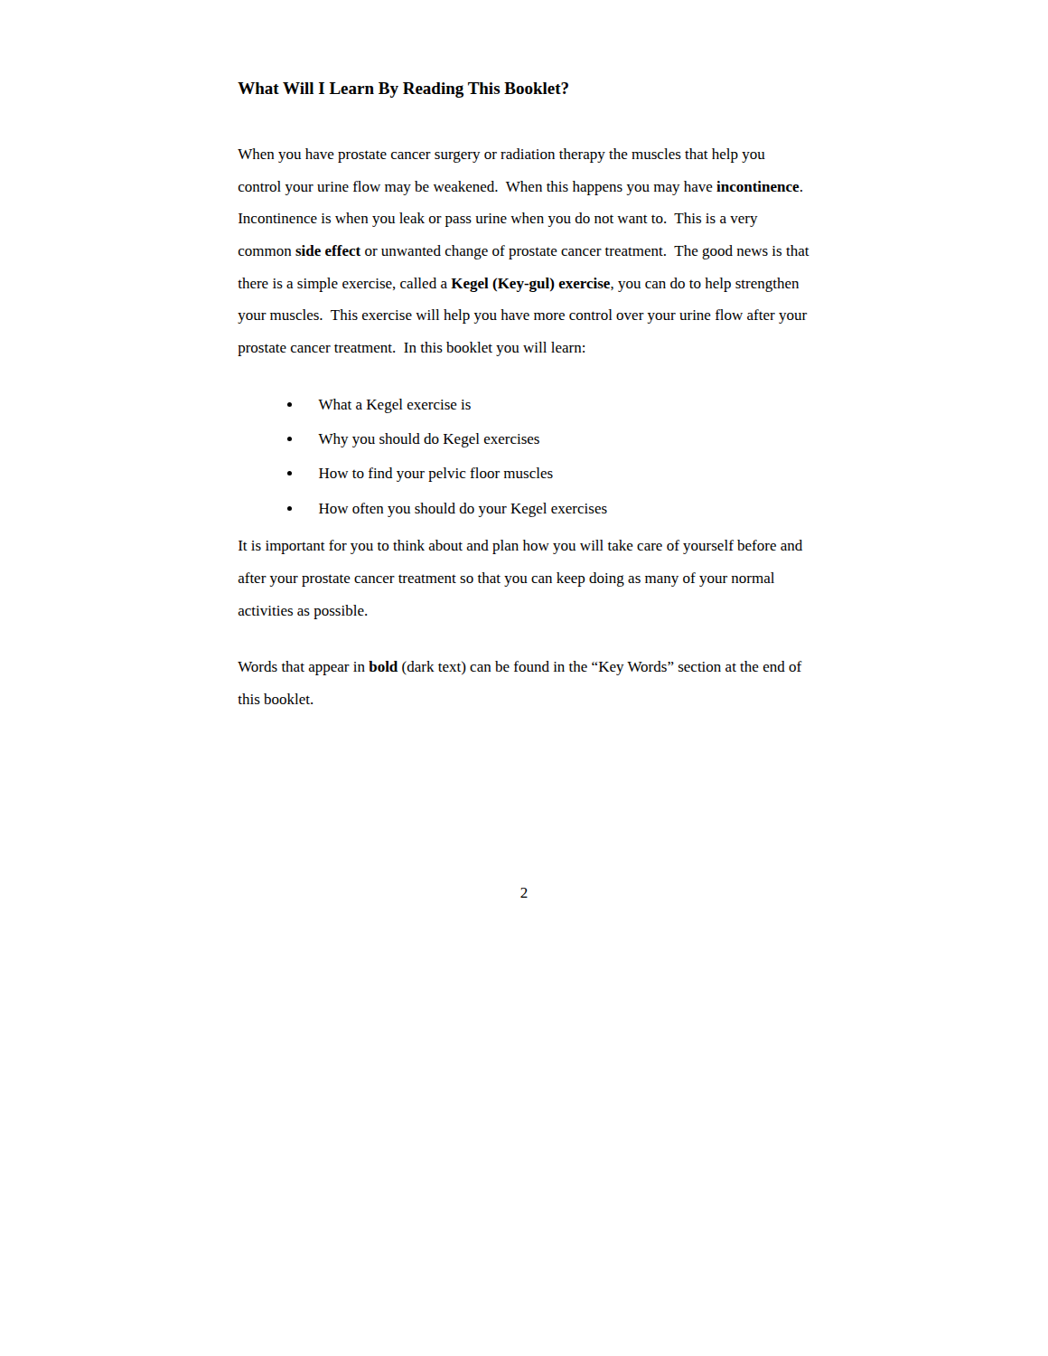What Will I Learn By Reading This Booklet?
When you have prostate cancer surgery or radiation therapy the muscles that help you control your urine flow may be weakened. When this happens you may have incontinence. Incontinence is when you leak or pass urine when you do not want to. This is a very common side effect or unwanted change of prostate cancer treatment. The good news is that there is a simple exercise, called a Kegel (Key-gul) exercise, you can do to help strengthen your muscles. This exercise will help you have more control over your urine flow after your prostate cancer treatment. In this booklet you will learn:
What a Kegel exercise is
Why you should do Kegel exercises
How to find your pelvic floor muscles
How often you should do your Kegel exercises
It is important for you to think about and plan how you will take care of yourself before and after your prostate cancer treatment so that you can keep doing as many of your normal activities as possible.
Words that appear in bold (dark text) can be found in the “Key Words” section at the end of this booklet.
2